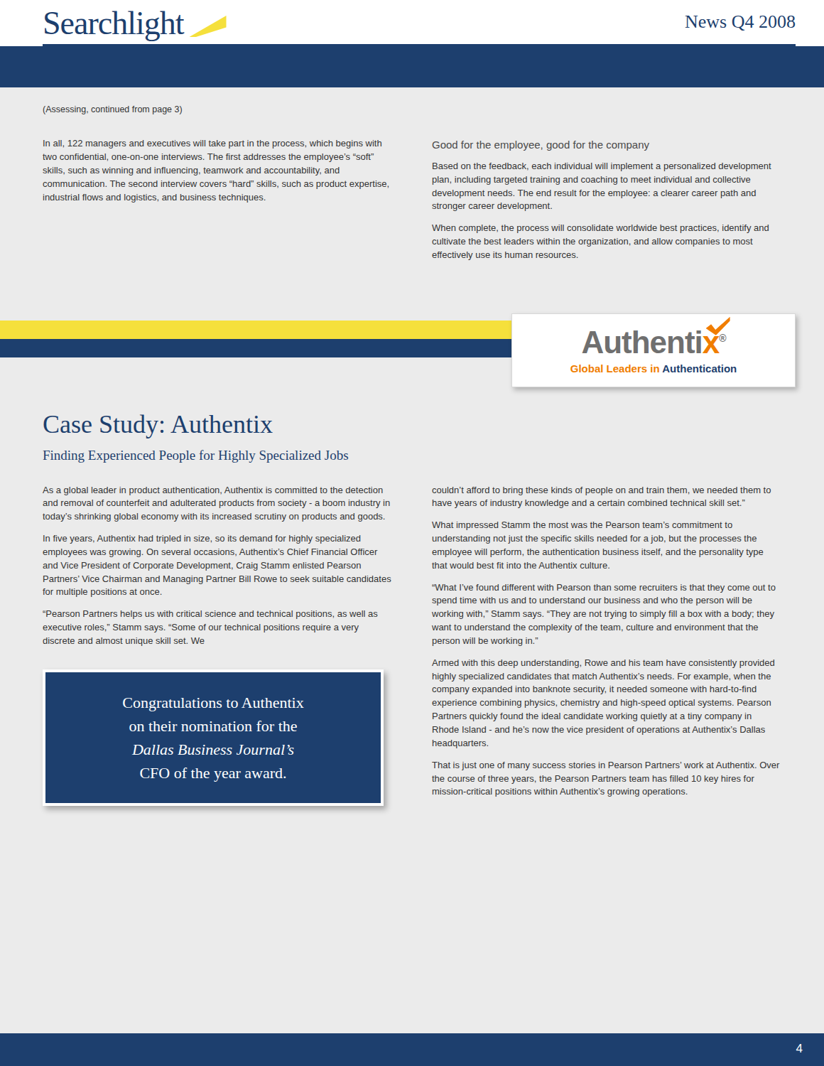Searchlight
News Q4 2008
(Assessing, continued from page 3)
In all, 122 managers and executives will take part in the process, which begins with two confidential, one-on-one interviews. The first addresses the employee’s “soft” skills, such as winning and influencing, teamwork and accountability, and communication. The second interview covers “hard” skills, such as product expertise, industrial flows and logistics, and business techniques.
Good for the employee, good for the company
Based on the feedback, each individual will implement a personalized development plan, including targeted training and coaching to meet individual and collective development needs. The end result for the employee: a clearer career path and stronger career development.
When complete, the process will consolidate worldwide best practices, identify and cultivate the best leaders within the organization, and allow companies to most effectively use its human resources.
Authentix®
Global Leaders in Authentication
Case Study: Authentix
Finding Experienced People for Highly Specialized Jobs
As a global leader in product authentication, Authentix is committed to the detection and removal of counterfeit and adulterated products from society - a boom industry in today’s shrinking global economy with its increased scrutiny on products and goods.
In five years, Authentix had tripled in size, so its demand for highly specialized employees was growing. On several occasions, Authentix’s Chief Financial Officer and Vice President of Corporate Development, Craig Stamm enlisted Pearson Partners’ Vice Chairman and Managing Partner Bill Rowe to seek suitable candidates for multiple positions at once.
“Pearson Partners helps us with critical science and technical positions, as well as executive roles,” Stamm says. “Some of our technical positions require a very discrete and almost unique skill set. We
Congratulations to Authentix
on their nomination for the
Dallas Business Journal’s
CFO of the year award.
couldn’t afford to bring these kinds of people on and train them, we needed them to have years of industry knowledge and a certain combined technical skill set.”
What impressed Stamm the most was the Pearson team’s commitment to understanding not just the specific skills needed for a job, but the processes the employee will perform, the authentication business itself, and the personality type that would best fit into the Authentix culture.
“What I’ve found different with Pearson than some recruiters is that they come out to spend time with us and to understand our business and who the person will be working with,” Stamm says. “They are not trying to simply fill a box with a body; they want to understand the complexity of the team, culture and environment that the person will be working in.”
Armed with this deep understanding, Rowe and his team have consistently provided highly specialized candidates that match Authentix’s needs. For example, when the company expanded into banknote security, it needed someone with hard-to-find experience combining physics, chemistry and high-speed optical systems. Pearson Partners quickly found the ideal candidate working quietly at a tiny company in Rhode Island - and he’s now the vice president of operations at Authentix’s Dallas headquarters.
That is just one of many success stories in Pearson Partners’ work at Authentix. Over the course of three years, the Pearson Partners team has filled 10 key hires for mission-critical positions within Authentix’s growing operations.
4